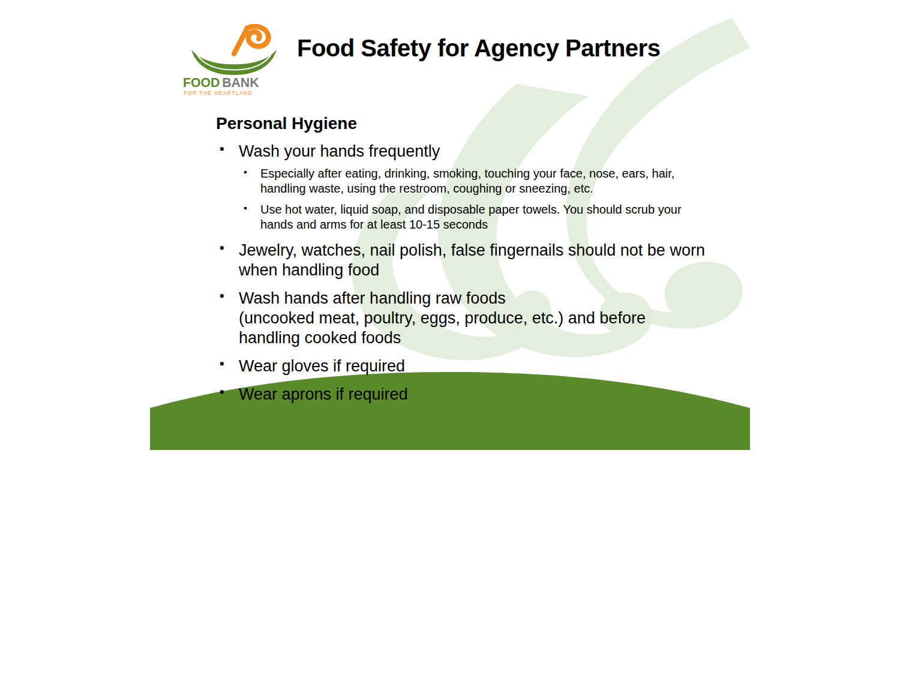FOOD BANK FOR THE HEARTLAND
Food Safety for Agency Partners
Personal Hygiene
Wash your hands frequently
Especially after eating, drinking, smoking, touching your face, nose, ears, hair, handling waste, using the restroom, coughing or sneezing, etc.
Use hot water, liquid soap, and disposable paper towels. You should scrub your hands and arms for at least 10-15 seconds
Jewelry, watches, nail polish, false fingernails should not be worn when handling food
Wash hands after handling raw foods (uncooked meat, poultry, eggs, produce, etc.) and before handling cooked foods
Wear gloves if required
Wear aprons if required